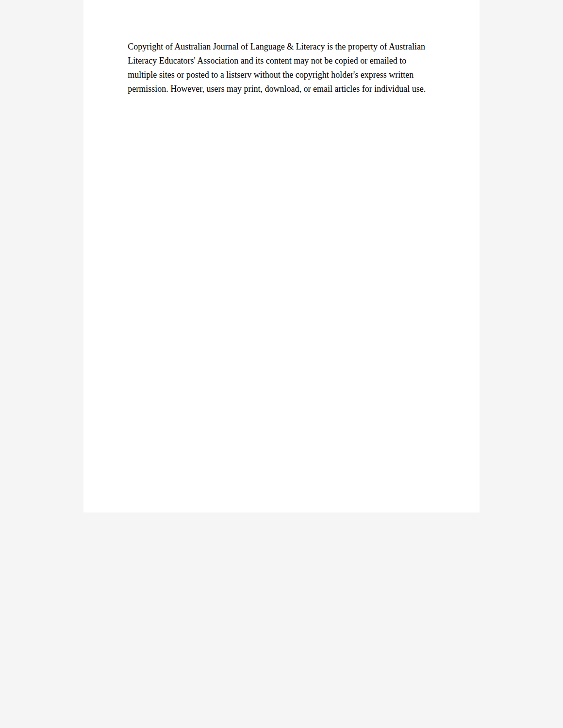Copyright of Australian Journal of Language & Literacy is the property of Australian Literacy Educators' Association and its content may not be copied or emailed to multiple sites or posted to a listserv without the copyright holder's express written permission. However, users may print, download, or email articles for individual use.